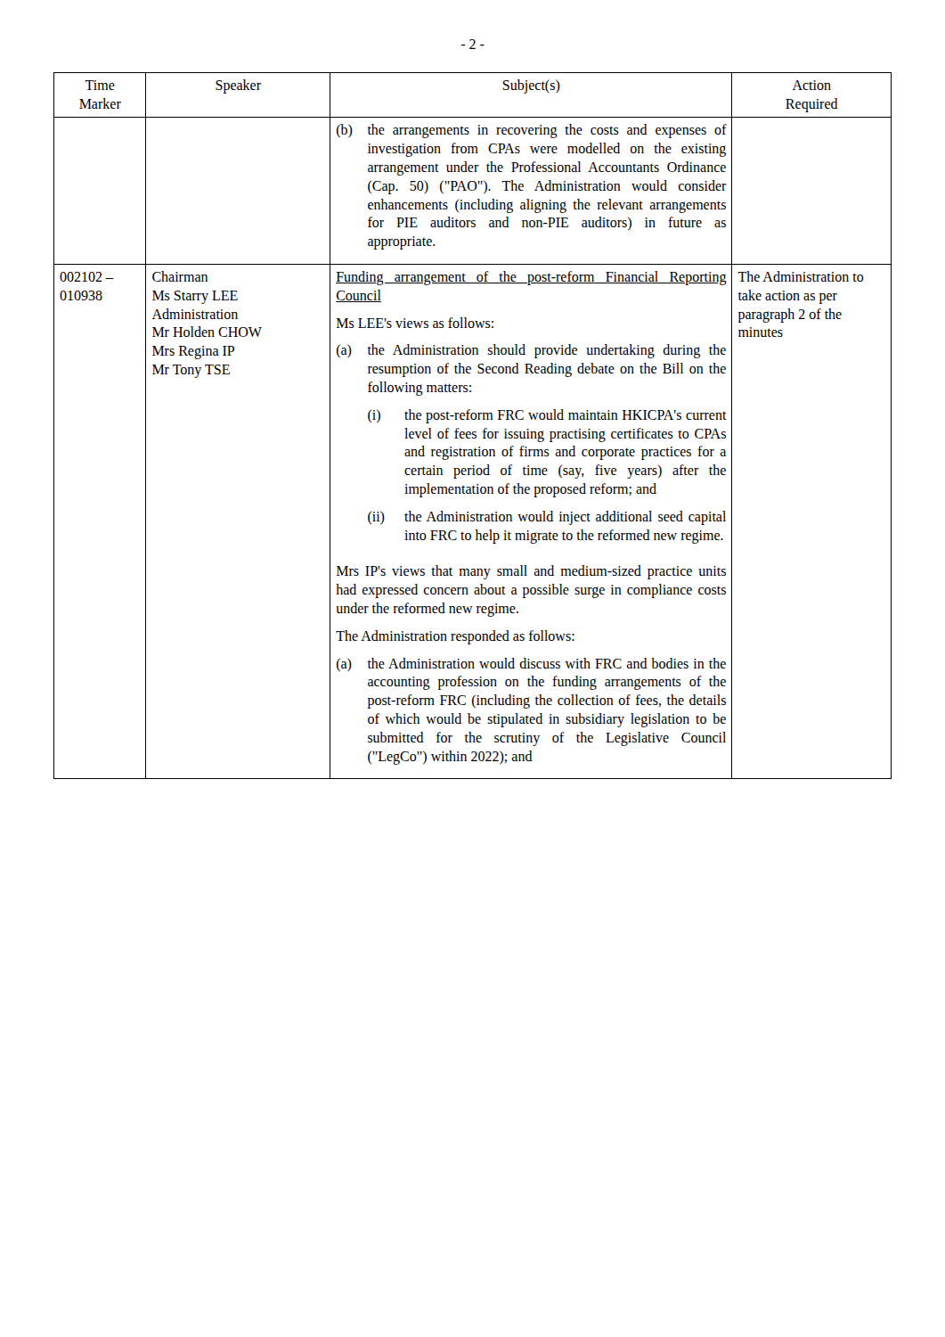- 2 -
| Time Marker | Speaker | Subject(s) | Action Required |
| --- | --- | --- | --- |
| | | (b) the arrangements in recovering the costs and expenses of investigation from CPAs were modelled on the existing arrangement under the Professional Accountants Ordinance (Cap. 50) ("PAO"). The Administration would consider enhancements (including aligning the relevant arrangements for PIE auditors and non-PIE auditors) in future as appropriate. | |
| 002102 – 010938 | Chairman Ms Starry LEE Administration Mr Holden CHOW Mrs Regina IP Mr Tony TSE | Funding arrangement of the post-reform Financial Reporting Council Ms LEE's views as follows: (a) the Administration should provide undertaking during the resumption of the Second Reading debate on the Bill on the following matters: (i) the post-reform FRC would maintain HKICPA's current level of fees for issuing practising certificates to CPAs and registration of firms and corporate practices for a certain period of time (say, five years) after the implementation of the proposed reform; and (ii) the Administration would inject additional seed capital into FRC to help it migrate to the reformed new regime. Mrs IP's views that many small and medium-sized practice units had expressed concern about a possible surge in compliance costs under the reformed new regime. The Administration responded as follows: (a) the Administration would discuss with FRC and bodies in the accounting profession on the funding arrangements of the post-reform FRC (including the collection of fees, the details of which would be stipulated in subsidiary legislation to be submitted for the scrutiny of the Legislative Council ("LegCo") within 2022); and | The Administration to take action as per paragraph 2 of the minutes |